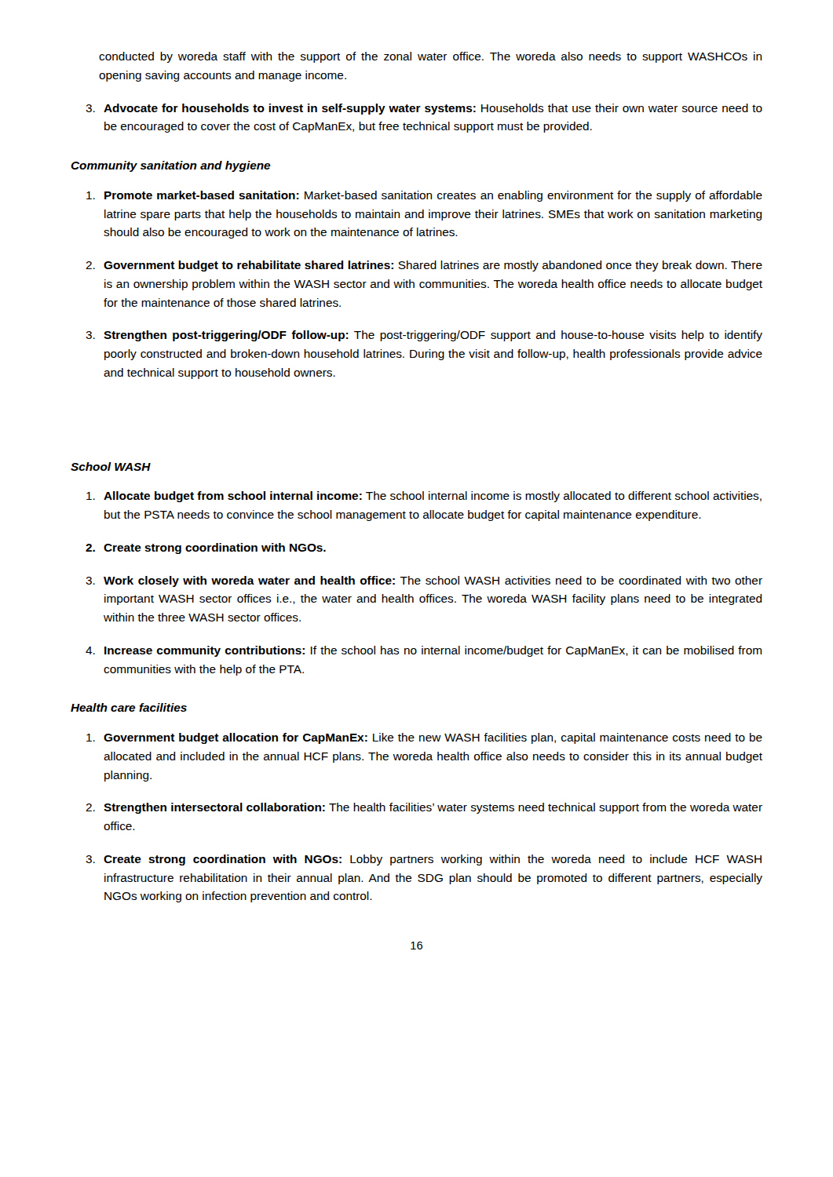conducted by woreda staff with the support of the zonal water office. The woreda also needs to support WASHCOs in opening saving accounts and manage income.
Advocate for households to invest in self-supply water systems: Households that use their own water source need to be encouraged to cover the cost of CapManEx, but free technical support must be provided.
Community sanitation and hygiene
Promote market-based sanitation: Market-based sanitation creates an enabling environment for the supply of affordable latrine spare parts that help the households to maintain and improve their latrines. SMEs that work on sanitation marketing should also be encouraged to work on the maintenance of latrines.
Government budget to rehabilitate shared latrines: Shared latrines are mostly abandoned once they break down. There is an ownership problem within the WASH sector and with communities. The woreda health office needs to allocate budget for the maintenance of those shared latrines.
Strengthen post-triggering/ODF follow-up: The post-triggering/ODF support and house-to-house visits help to identify poorly constructed and broken-down household latrines. During the visit and follow-up, health professionals provide advice and technical support to household owners.
School WASH
Allocate budget from school internal income: The school internal income is mostly allocated to different school activities, but the PSTA needs to convince the school management to allocate budget for capital maintenance expenditure.
Create strong coordination with NGOs.
Work closely with woreda water and health office: The school WASH activities need to be coordinated with two other important WASH sector offices i.e., the water and health offices. The woreda WASH facility plans need to be integrated within the three WASH sector offices.
Increase community contributions: If the school has no internal income/budget for CapManEx, it can be mobilised from communities with the help of the PTA.
Health care facilities
Government budget allocation for CapManEx: Like the new WASH facilities plan, capital maintenance costs need to be allocated and included in the annual HCF plans. The woreda health office also needs to consider this in its annual budget planning.
Strengthen intersectoral collaboration: The health facilities’ water systems need technical support from the woreda water office.
Create strong coordination with NGOs: Lobby partners working within the woreda need to include HCF WASH infrastructure rehabilitation in their annual plan. And the SDG plan should be promoted to different partners, especially NGOs working on infection prevention and control.
16